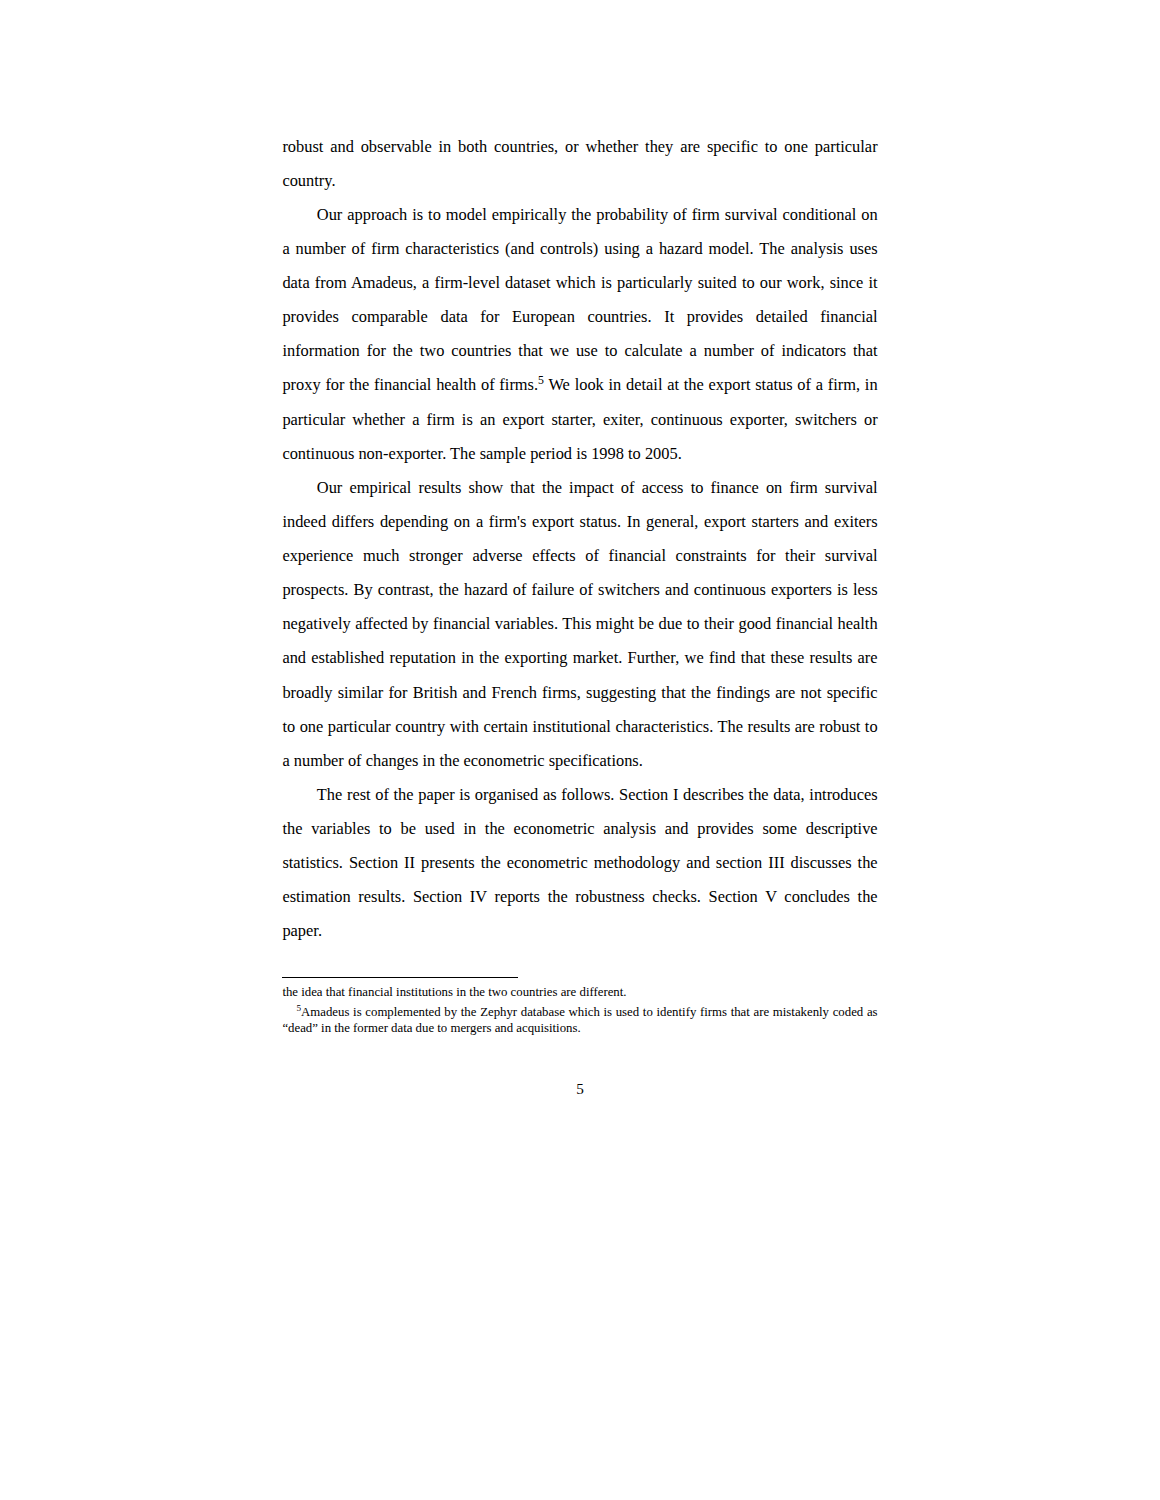robust and observable in both countries, or whether they are specific to one particular country.
Our approach is to model empirically the probability of firm survival conditional on a number of firm characteristics (and controls) using a hazard model. The analysis uses data from Amadeus, a firm-level dataset which is particularly suited to our work, since it provides comparable data for European countries. It provides detailed financial information for the two countries that we use to calculate a number of indicators that proxy for the financial health of firms.5 We look in detail at the export status of a firm, in particular whether a firm is an export starter, exiter, continuous exporter, switchers or continuous non-exporter. The sample period is 1998 to 2005.
Our empirical results show that the impact of access to finance on firm survival indeed differs depending on a firm's export status. In general, export starters and exiters experience much stronger adverse effects of financial constraints for their survival prospects. By contrast, the hazard of failure of switchers and continuous exporters is less negatively affected by financial variables. This might be due to their good financial health and established reputation in the exporting market. Further, we find that these results are broadly similar for British and French firms, suggesting that the findings are not specific to one particular country with certain institutional characteristics. The results are robust to a number of changes in the econometric specifications.
The rest of the paper is organised as follows. Section I describes the data, introduces the variables to be used in the econometric analysis and provides some descriptive statistics. Section II presents the econometric methodology and section III discusses the estimation results. Section IV reports the robustness checks. Section V concludes the paper.
the idea that financial institutions in the two countries are different.
5Amadeus is complemented by the Zephyr database which is used to identify firms that are mistakenly coded as “dead” in the former data due to mergers and acquisitions.
5